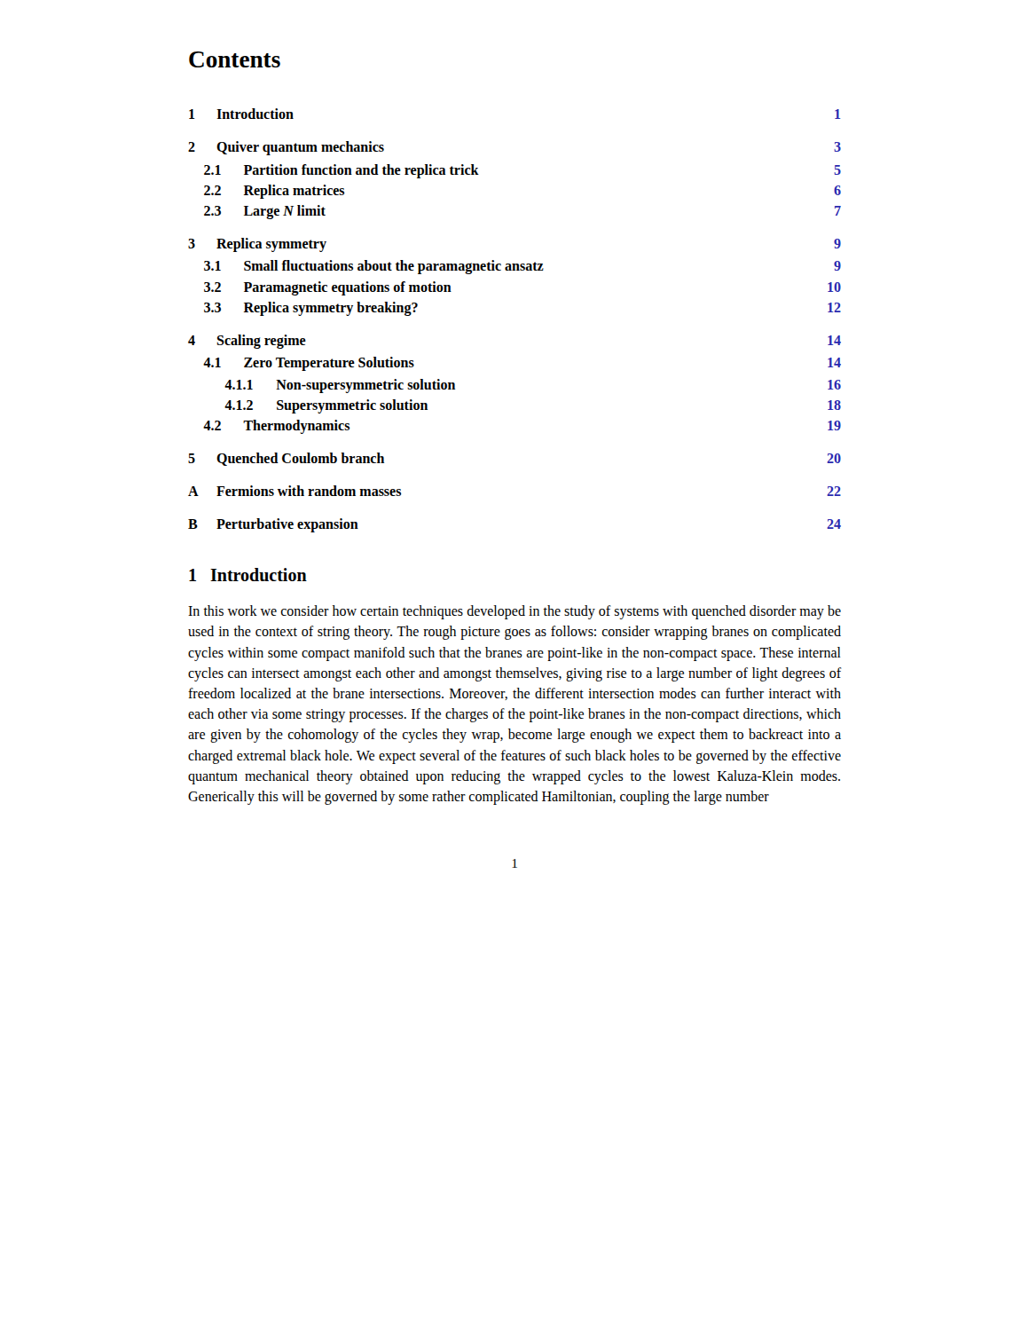Contents
1 Introduction 1
2 Quiver quantum mechanics 3
2.1 Partition function and the replica trick 5
2.2 Replica matrices 6
2.3 Large N limit 7
3 Replica symmetry 9
3.1 Small fluctuations about the paramagnetic ansatz 9
3.2 Paramagnetic equations of motion 10
3.3 Replica symmetry breaking? 12
4 Scaling regime 14
4.1 Zero Temperature Solutions 14
4.1.1 Non-supersymmetric solution 16
4.1.2 Supersymmetric solution 18
4.2 Thermodynamics 19
5 Quenched Coulomb branch 20
A Fermions with random masses 22
B Perturbative expansion 24
1 Introduction
In this work we consider how certain techniques developed in the study of systems with quenched disorder may be used in the context of string theory. The rough picture goes as follows: consider wrapping branes on complicated cycles within some compact manifold such that the branes are point-like in the non-compact space. These internal cycles can intersect amongst each other and amongst themselves, giving rise to a large number of light degrees of freedom localized at the brane intersections. Moreover, the different intersection modes can further interact with each other via some stringy processes. If the charges of the point-like branes in the non-compact directions, which are given by the cohomology of the cycles they wrap, become large enough we expect them to backreact into a charged extremal black hole. We expect several of the features of such black holes to be governed by the effective quantum mechanical theory obtained upon reducing the wrapped cycles to the lowest Kaluza-Klein modes. Generically this will be governed by some rather complicated Hamiltonian, coupling the large number
1